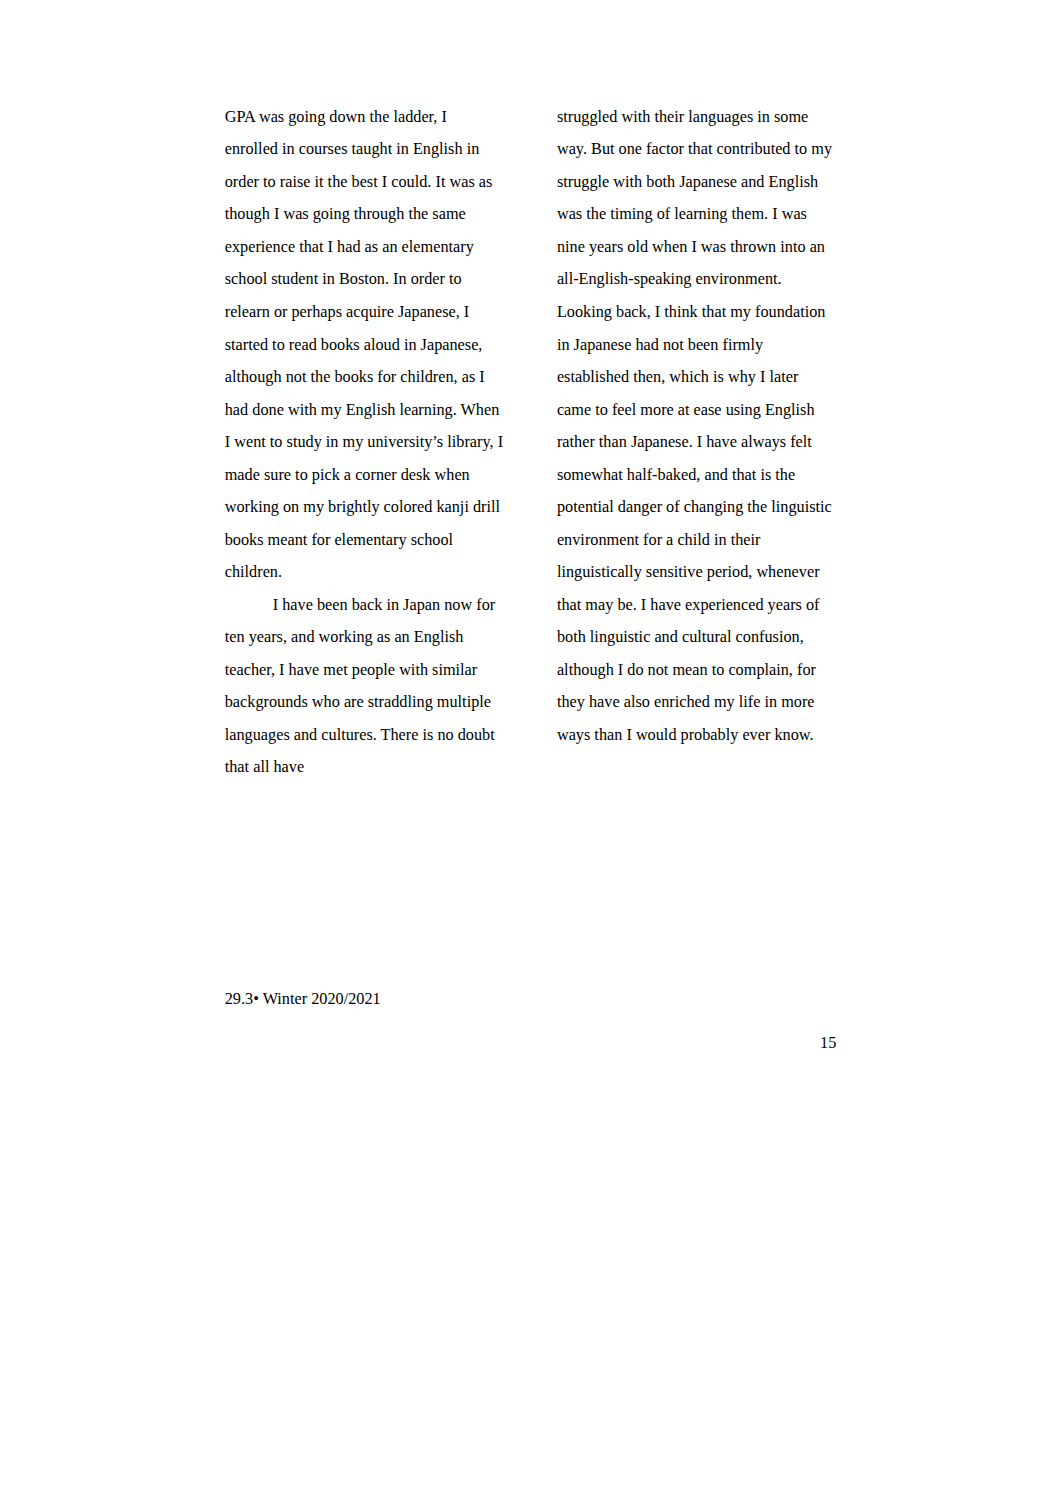GPA was going down the ladder, I enrolled in courses taught in English in order to raise it the best I could. It was as though I was going through the same experience that I had as an elementary school student in Boston. In order to relearn or perhaps acquire Japanese, I started to read books aloud in Japanese, although not the books for children, as I had done with my English learning. When I went to study in my university’s library, I made sure to pick a corner desk when working on my brightly colored kanji drill books meant for elementary school children.
I have been back in Japan now for ten years, and working as an English teacher, I have met people with similar backgrounds who are straddling multiple languages and cultures. There is no doubt that all have
struggled with their languages in some way. But one factor that contributed to my struggle with both Japanese and English was the timing of learning them. I was nine years old when I was thrown into an all-English-speaking environment. Looking back, I think that my foundation in Japanese had not been firmly established then, which is why I later came to feel more at ease using English rather than Japanese. I have always felt somewhat half-baked, and that is the potential danger of changing the linguistic environment for a child in their linguistically sensitive period, whenever that may be. I have experienced years of both linguistic and cultural confusion, although I do not mean to complain, for they have also enriched my life in more ways than I would probably ever know.
29.3• Winter 2020/2021
15